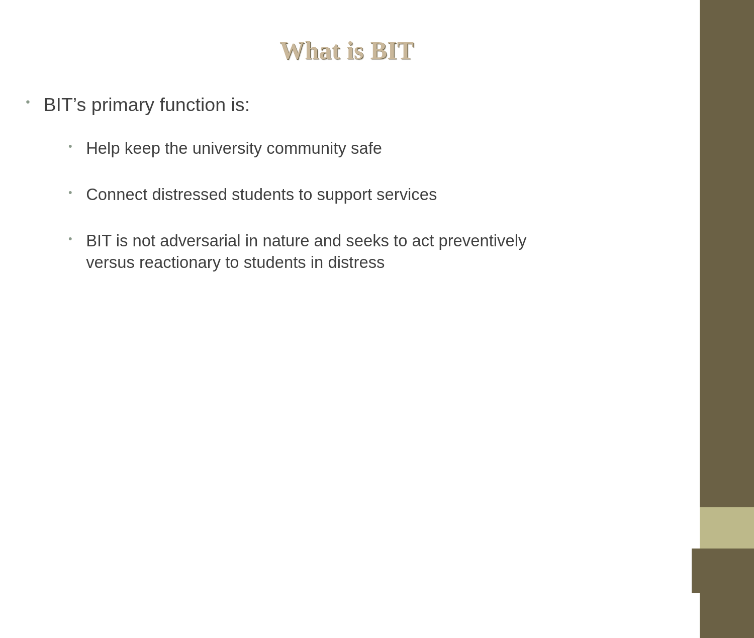What is BIT
BIT’s primary function is:
Help keep the university community safe
Connect distressed students to support services
BIT is not adversarial in nature and seeks to act preventively versus reactionary to students in distress